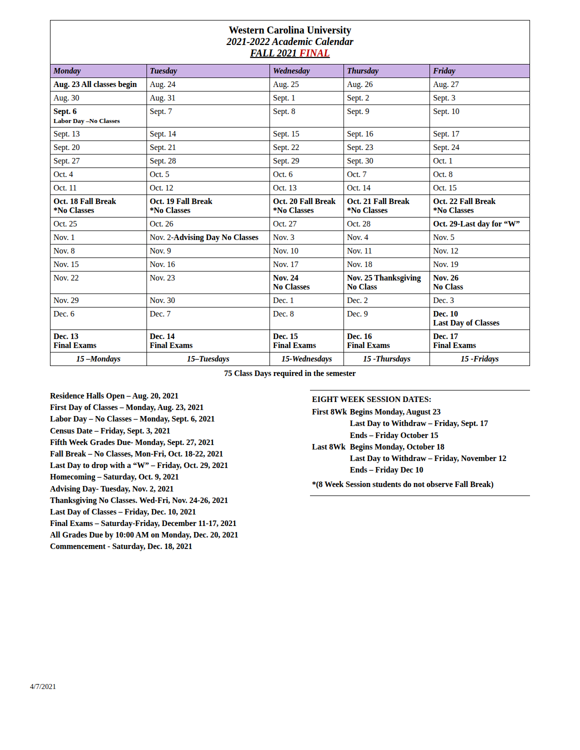Western Carolina University 2021-2022 Academic Calendar FALL 2021 FINAL
| Monday | Tuesday | Wednesday | Thursday | Friday |
| --- | --- | --- | --- | --- |
| Aug. 23 All classes begin | Aug. 24 | Aug. 25 | Aug. 26 | Aug. 27 |
| Aug. 30 | Aug. 31 | Sept. 1 | Sept. 2 | Sept. 3 |
| Sept. 6 Labor Day –No Classes | Sept. 7 | Sept. 8 | Sept. 9 | Sept. 10 |
| Sept. 13 | Sept. 14 | Sept. 15 | Sept. 16 | Sept. 17 |
| Sept. 20 | Sept. 21 | Sept. 22 | Sept. 23 | Sept. 24 |
| Sept. 27 | Sept. 28 | Sept. 29 | Sept. 30 | Oct. 1 |
| Oct. 4 | Oct. 5 | Oct. 6 | Oct. 7 | Oct. 8 |
| Oct. 11 | Oct. 12 | Oct. 13 | Oct. 14 | Oct. 15 |
| Oct. 18 Fall Break *No Classes | Oct. 19 Fall Break *No Classes | Oct. 20 Fall Break *No Classes | Oct. 21 Fall Break *No Classes | Oct. 22 Fall Break *No Classes |
| Oct. 25 | Oct. 26 | Oct. 27 | Oct. 28 | Oct. 29-Last day for “W” |
| Nov. 1 | Nov. 2- Advising Day No Classes | Nov. 3 | Nov. 4 | Nov. 5 |
| Nov. 8 | Nov. 9 | Nov. 10 | Nov. 11 | Nov. 12 |
| Nov. 15 | Nov. 16 | Nov. 17 | Nov. 18 | Nov. 19 |
| Nov. 22 | Nov. 23 | Nov. 24 No Classes | Nov. 25 Thanksgiving No Class | Nov. 26 No Class |
| Nov. 29 | Nov. 30 | Dec. 1 | Dec. 2 | Dec. 3 |
| Dec. 6 | Dec. 7 | Dec. 8 | Dec. 9 | Dec. 10 Last Day of Classes |
| Dec. 13 Final Exams | Dec. 14 Final Exams | Dec. 15 Final Exams | Dec. 16 Final Exams | Dec. 17 Final Exams |
| 15 –Mondays | 15–Tuesdays | 15-Wednesdays | 15 -Thursdays | 15 -Fridays |
75 Class Days required in the semester
Residence Halls Open – Aug. 20, 2021
First Day of Classes – Monday, Aug. 23, 2021
Labor Day – No Classes – Monday, Sept. 6, 2021
Census Date – Friday, Sept. 3, 2021
Fifth Week Grades Due- Monday, Sept. 27, 2021
Fall Break – No Classes, Mon-Fri, Oct. 18-22, 2021
Last Day to drop with a “W” – Friday, Oct. 29, 2021
Homecoming – Saturday, Oct. 9, 2021
Advising Day- Tuesday, Nov. 2, 2021
Thanksgiving No Classes. Wed-Fri, Nov. 24-26, 2021
Last Day of Classes – Friday, Dec. 10, 2021
Final Exams – Saturday-Friday, December 11-17, 2021
All Grades Due by 10:00 AM on Monday, Dec. 20, 2021
Commencement - Saturday, Dec. 18, 2021
EIGHT WEEK SESSION DATES:
| First 8Wk | Begins Monday, August 23 |
| | Last Day to Withdraw – Friday, Sept. 17 |
| | Ends – Friday October 15 |
| Last 8Wk | Begins Monday, October 18 |
| | Last Day to Withdraw – Friday, November 12 |
| | Ends – Friday Dec 10 |
*(8 Week Session students do not observe Fall Break)
4/7/2021